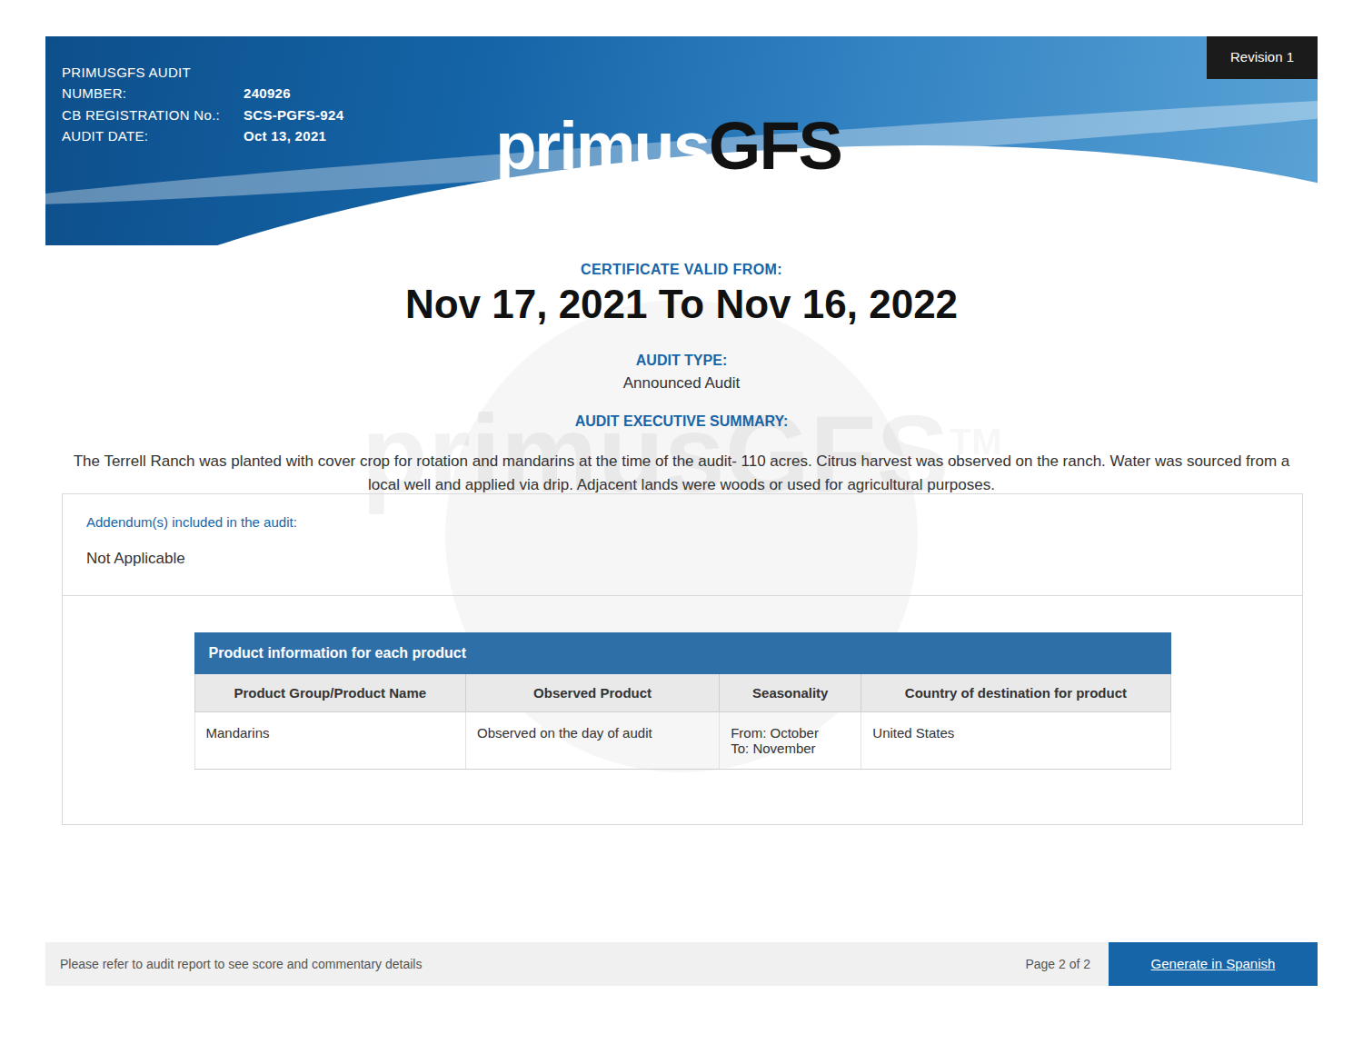primusGFSTM
Revision 1
PRIMUSGFS AUDIT NUMBER: 240926
CB REGISTRATION No.: SCS-PGFS-924
AUDIT DATE: Oct 13, 2021
primus GFS TM
CERTIFICATE VALID FROM:
Nov 17, 2021 To Nov 16, 2022
AUDIT TYPE:
Announced Audit
AUDIT EXECUTIVE SUMMARY:
The Terrell Ranch was planted with cover crop for rotation and mandarins at the time of the audit- 110 acres. Citrus harvest was observed on the ranch. Water was sourced from a local well and applied via drip. Adjacent lands were woods or used for agricultural purposes.
Addendum(s) included in the audit:
Not Applicable
Product information for each product
| Product Group/Product Name | Observed Product | Seasonality | Country of destination for product |
| --- | --- | --- | --- |
| Mandarins | Observed on the day of audit | From: October To: November | United States |
Please refer to audit report to see score and commentary details
Page 2 of 2
Generate in Spanish